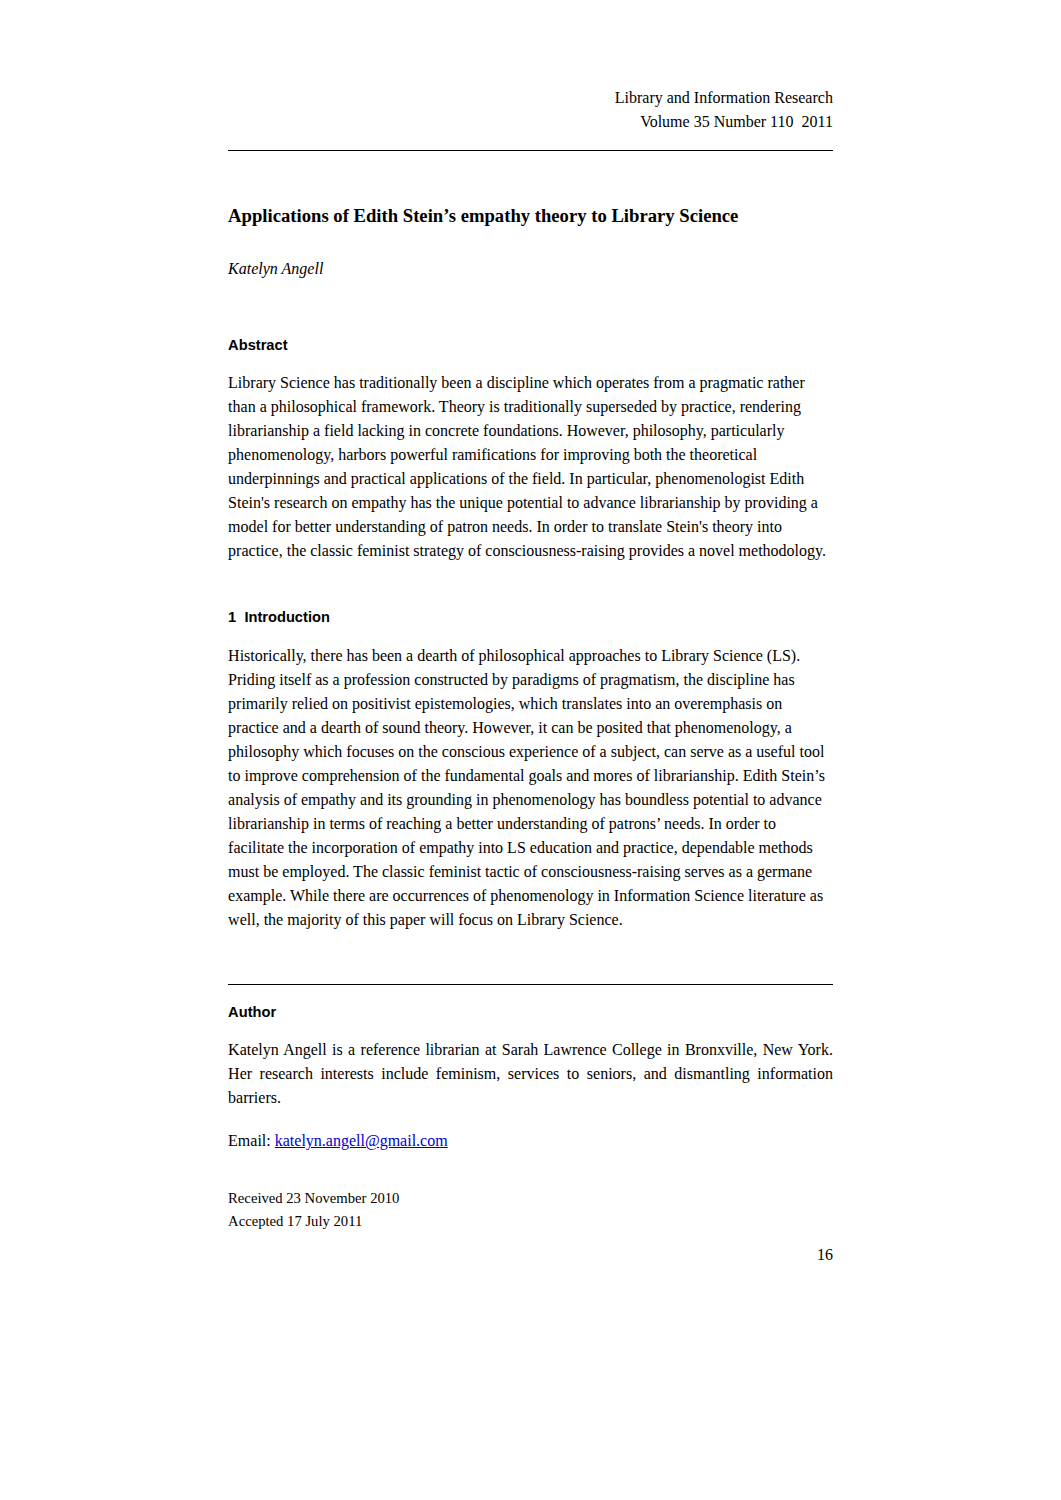Library and Information Research
Volume 35 Number 110 2011
Applications of Edith Stein’s empathy theory to Library Science
Katelyn Angell
Abstract
Library Science has traditionally been a discipline which operates from a pragmatic rather than a philosophical framework. Theory is traditionally superseded by practice, rendering librarianship a field lacking in concrete foundations. However, philosophy, particularly phenomenology, harbors powerful ramifications for improving both the theoretical underpinnings and practical applications of the field. In particular, phenomenologist Edith Stein's research on empathy has the unique potential to advance librarianship by providing a model for better understanding of patron needs. In order to translate Stein's theory into practice, the classic feminist strategy of consciousness-raising provides a novel methodology.
1 Introduction
Historically, there has been a dearth of philosophical approaches to Library Science (LS). Priding itself as a profession constructed by paradigms of pragmatism, the discipline has primarily relied on positivist epistemologies, which translates into an overemphasis on practice and a dearth of sound theory. However, it can be posited that phenomenology, a philosophy which focuses on the conscious experience of a subject, can serve as a useful tool to improve comprehension of the fundamental goals and mores of librarianship. Edith Stein’s analysis of empathy and its grounding in phenomenology has boundless potential to advance librarianship in terms of reaching a better understanding of patrons’ needs. In order to facilitate the incorporation of empathy into LS education and practice, dependable methods must be employed. The classic feminist tactic of consciousness-raising serves as a germane example. While there are occurrences of phenomenology in Information Science literature as well, the majority of this paper will focus on Library Science.
Author
Katelyn Angell is a reference librarian at Sarah Lawrence College in Bronxville, New York. Her research interests include feminism, services to seniors, and dismantling information barriers.
Email: katelyn.angell@gmail.com
Received 23 November 2010
Accepted 17 July 2011
16